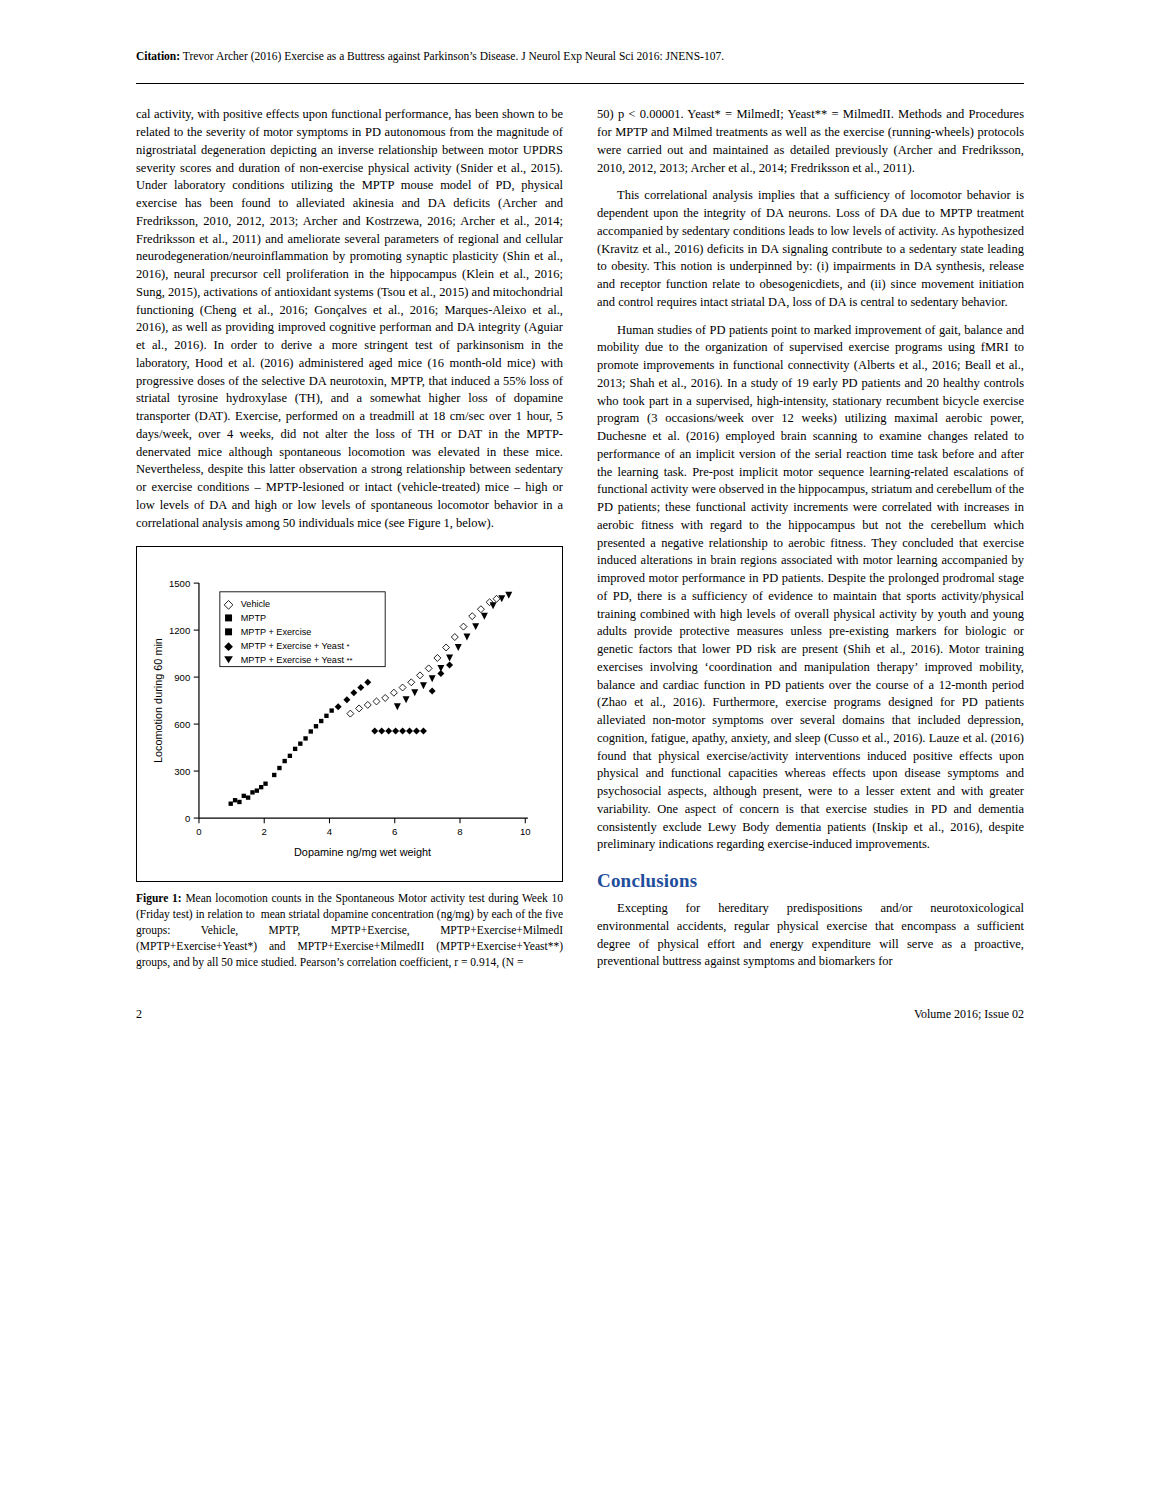Citation: Trevor Archer (2016) Exercise as a Buttress against Parkinson’s Disease. J Neurol Exp Neural Sci 2016: JNENS-107.
cal activity, with positive effects upon functional performance, has been shown to be related to the severity of motor symptoms in PD autonomous from the magnitude of nigrostriatal degeneration depicting an inverse relationship between motor UPDRS severity scores and duration of non-exercise physical activity (Snider et al., 2015). Under laboratory conditions utilizing the MPTP mouse model of PD, physical exercise has been found to alleviated akinesia and DA deficits (Archer and Fredriksson, 2010, 2012, 2013; Archer and Kostrzewa, 2016; Archer et al., 2014; Fredriksson et al., 2011) and ameliorate several parameters of regional and cellular neurodegeneration/neuroinflammation by promoting synaptic plasticity (Shin et al., 2016), neural precursor cell proliferation in the hippocampus (Klein et al., 2016; Sung, 2015), activations of antioxidant systems (Tsou et al., 2015) and mitochondrial functioning (Cheng et al., 2016; Gonçalves et al., 2016; Marques-Aleixo et al., 2016), as well as providing improved cognitive performan and DA integrity (Aguiar et al., 2016). In order to derive a more stringent test of parkinsonism in the laboratory, Hood et al. (2016) administered aged mice (16 month-old mice) with progressive doses of the selective DA neurotoxin, MPTP, that induced a 55% loss of striatal tyrosine hydroxylase (TH), and a somewhat higher loss of dopamine transporter (DAT). Exercise, performed on a treadmill at 18 cm/sec over 1 hour, 5 days/week, over 4 weeks, did not alter the loss of TH or DAT in the MPTP-denervated mice although spontaneous locomotion was elevated in these mice. Nevertheless, despite this latter observation a strong relationship between sedentary or exercise conditions – MPTP-lesioned or intact (vehicle-treated) mice – high or low levels of DA and high or low levels of spontaneous locomotor behavior in a correlational analysis among 50 individuals mice (see Figure 1, below).
0 300 600 900 1200 1500 0 2 4 6 8 10 Dopamine ng/mg wet weight Locomotion during 60 min Vehicle MPTP MPTP + Exercise MPTP + Exercise + Yeast * MPTP + Exercise + Yeast **
Figure 1: Mean locomotion counts in the Spontaneous Motor activity test during Week 10 (Friday test) in relation to mean striatal dopamine concentration (ng/mg) by each of the five groups: Vehicle, MPTP, MPTP+Exercise, MPTP+Exercise+MilmedI (MPTP+Exercise+Yeast*) and MPTP+Exercise+MilmedII (MPTP+Exercise+Yeast**) groups, and by all 50 mice studied. Pearson’s correlation coefficient, r = 0.914, (N =
50) p < 0.00001. Yeast* = MilmedI; Yeast** = MilmedII. Methods and Procedures for MPTP and Milmed treatments as well as the exercise (running-wheels) protocols were carried out and maintained as detailed previously (Archer and Fredriksson, 2010, 2012, 2013; Archer et al., 2014; Fredriksson et al., 2011).
This correlational analysis implies that a sufficiency of locomotor behavior is dependent upon the integrity of DA neurons. Loss of DA due to MPTP treatment accompanied by sedentary conditions leads to low levels of activity. As hypothesized (Kravitz et al., 2016) deficits in DA signaling contribute to a sedentary state leading to obesity. This notion is underpinned by: (i) impairments in DA synthesis, release and receptor function relate to obesogenicdiets, and (ii) since movement initiation and control requires intact striatal DA, loss of DA is central to sedentary behavior.
Human studies of PD patients point to marked improvement of gait, balance and mobility due to the organization of supervised exercise programs using fMRI to promote improvements in functional connectivity (Alberts et al., 2016; Beall et al., 2013; Shah et al., 2016). In a study of 19 early PD patients and 20 healthy controls who took part in a supervised, high-intensity, stationary recumbent bicycle exercise program (3 occasions/week over 12 weeks) utilizing maximal aerobic power, Duchesne et al. (2016) employed brain scanning to examine changes related to performance of an implicit version of the serial reaction time task before and after the learning task. Pre-post implicit motor sequence learning-related escalations of functional activity were observed in the hippocampus, striatum and cerebellum of the PD patients; these functional activity increments were correlated with increases in aerobic fitness with regard to the hippocampus but not the cerebellum which presented a negative relationship to aerobic fitness. They concluded that exercise induced alterations in brain regions associated with motor learning accompanied by improved motor performance in PD patients. Despite the prolonged prodromal stage of PD, there is a sufficiency of evidence to maintain that sports activity/physical training combined with high levels of overall physical activity by youth and young adults provide protective measures unless pre-existing markers for biologic or genetic factors that lower PD risk are present (Shih et al., 2016). Motor training exercises involving ‘coordination and manipulation therapy’ improved mobility, balance and cardiac function in PD patients over the course of a 12-month period (Zhao et al., 2016). Furthermore, exercise programs designed for PD patients alleviated non-motor symptoms over several domains that included depression, cognition, fatigue, apathy, anxiety, and sleep (Cusso et al., 2016). Lauze et al. (2016) found that physical exercise/activity interventions induced positive effects upon physical and functional capacities whereas effects upon disease symptoms and psychosocial aspects, although present, were to a lesser extent and with greater variability. One aspect of concern is that exercise studies in PD and dementia consistently exclude Lewy Body dementia patients (Inskip et al., 2016), despite preliminary indications regarding exercise-induced improvements.
Conclusions
Excepting for hereditary predispositions and/or neurotoxicological environmental accidents, regular physical exercise that encompass a sufficient degree of physical effort and energy expenditure will serve as a proactive, preventional buttress against symptoms and biomarkers for
2
Volume 2016; Issue 02